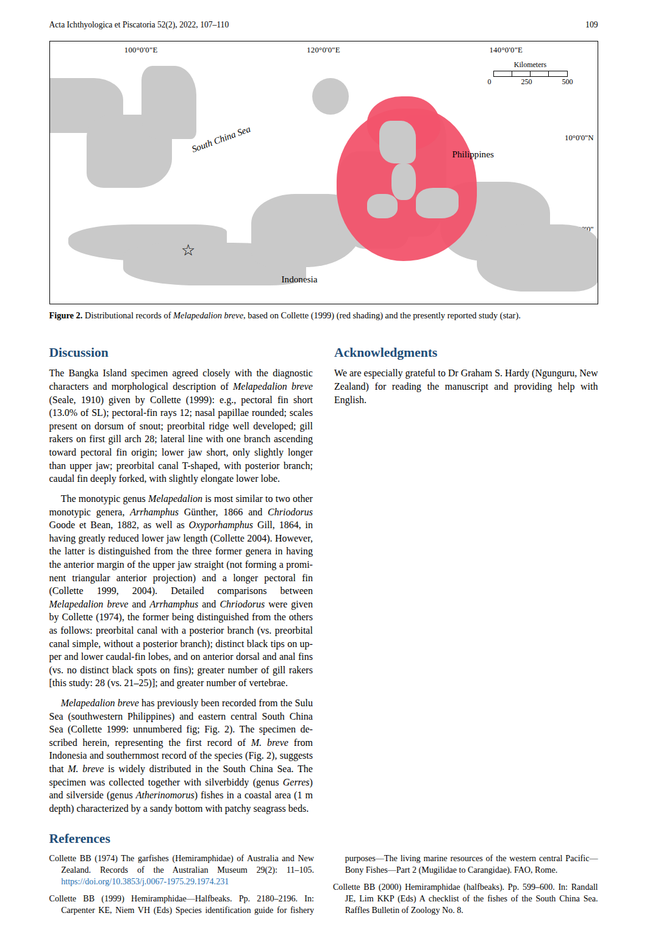Acta Ichthyologica et Piscatoria 52(2), 2022, 107–110 109
100°0'0"E 120°0'0"E 140°0'0"E
10°0'0"N
0°0'0"
Kilometers
0250500
South China Sea
Philippines
Indonesia
☆
Figure 2. Distributional records of Melapedalion breve, based on Collette (1999) (red shading) and the presently reported study (star).
Discussion
The Bangka Island specimen agreed closely with the diagnostic characters and morphological description of Melapedalion breve (Seale, 1910) given by Collette (1999): e.g., pectoral fin short (13.0% of SL); pectoral-fin rays 12; nasal papillae rounded; scales present on dorsum of snout; preorbital ridge well developed; gill rakers on first gill arch 28; lateral line with one branch ascending toward pectoral fin origin; lower jaw short, only slightly longer than upper jaw; preorbital canal T-shaped, with posterior branch; caudal fin deeply forked, with slightly elongate lower lobe.
The monotypic genus Melapedalion is most similar to two other monotypic genera, Arrhamphus Günther, 1866 and Chriodorus Goode et Bean, 1882, as well as Oxyporhamphus Gill, 1864, in having greatly reduced lower jaw length (Collette 2004). However, the latter is distinguished from the three former genera in having the anterior margin of the upper jaw straight (not forming a prominent triangular anterior projection) and a longer pectoral fin (Collette 1999, 2004). Detailed comparisons between Melapedalion breve and Arrhamphus and Chriodorus were given by Collette (1974), the former being distinguished from the others as follows: preorbital canal with a posterior branch (vs. preorbital canal simple, without a posterior branch); distinct black tips on upper and lower caudal-fin lobes, and on anterior dorsal and anal fins (vs. no distinct black spots on fins); greater number of gill rakers [this study: 28 (vs. 21–25)]; and greater number of vertebrae.
Melapedalion breve has previously been recorded from the Sulu Sea (southwestern Philippines) and eastern central South China Sea (Collette 1999: unnumbered fig; Fig. 2). The specimen described herein, representing the first record of M. breve from Indonesia and southernmost record of the species (Fig. 2), suggests that M. breve is widely distributed in the South China Sea. The specimen was collected together with silverbiddy (genus Gerres) and silverside (genus Atherinomorus) fishes in a coastal area (1 m depth) characterized by a sandy bottom with patchy seagrass beds.
Acknowledgments
We are especially grateful to Dr Graham S. Hardy (Ngunguru, New Zealand) for reading the manuscript and providing help with English.
References
Collette BB (1974) The garfishes (Hemiramphidae) of Australia and New Zealand. Records of the Australian Museum 29(2): 11–105. https://doi.org/10.3853/j.0067-1975.29.1974.231
Collette BB (1999) Hemiramphidae—Halfbeaks. Pp. 2180–2196. In: Carpenter KE, Niem VH (Eds) Species identification guide for fishery purposes—The living marine resources of the western central Pacific—Bony Fishes—Part 2 (Mugilidae to Carangidae). FAO, Rome.
Collette BB (2000) Hemiramphidae (halfbeaks). Pp. 599–600. In: Randall JE, Lim KKP (Eds) A checklist of the fishes of the South China Sea. Raffles Bulletin of Zoology No. 8.